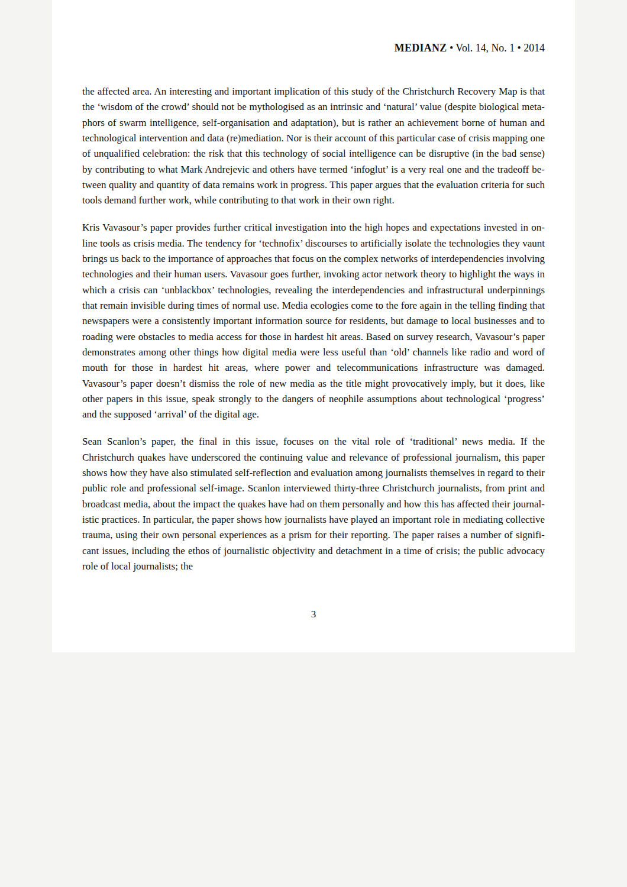MEDIANZ • Vol. 14, No. 1 • 2014
the affected area. An interesting and important implication of this study of the Christchurch Recovery Map is that the ‘wisdom of the crowd’ should not be mythologised as an intrinsic and ‘natural’ value (despite biological metaphors of swarm intelligence, self-organisation and adaptation), but is rather an achievement borne of human and technological intervention and data (re)mediation. Nor is their account of this particular case of crisis mapping one of unqualified celebration: the risk that this technology of social intelligence can be disruptive (in the bad sense) by contributing to what Mark Andrejevic and others have termed ‘infoglut’ is a very real one and the tradeoff between quality and quantity of data remains work in progress. This paper argues that the evaluation criteria for such tools demand further work, while contributing to that work in their own right.
Kris Vavasour’s paper provides further critical investigation into the high hopes and expectations invested in online tools as crisis media. The tendency for ‘technofix’ discourses to artificially isolate the technologies they vaunt brings us back to the importance of approaches that focus on the complex networks of interdependencies involving technologies and their human users. Vavasour goes further, invoking actor network theory to highlight the ways in which a crisis can ‘unblackbox’ technologies, revealing the interdependencies and infrastructural underpinnings that remain invisible during times of normal use. Media ecologies come to the fore again in the telling finding that newspapers were a consistently important information source for residents, but damage to local businesses and to roading were obstacles to media access for those in hardest hit areas. Based on survey research, Vavasour’s paper demonstrates among other things how digital media were less useful than ‘old’ channels like radio and word of mouth for those in hardest hit areas, where power and telecommunications infrastructure was damaged. Vavasour’s paper doesn’t dismiss the role of new media as the title might provocatively imply, but it does, like other papers in this issue, speak strongly to the dangers of neophile assumptions about technological ‘progress’ and the supposed ‘arrival’ of the digital age.
Sean Scanlon’s paper, the final in this issue, focuses on the vital role of ‘traditional’ news media. If the Christchurch quakes have underscored the continuing value and relevance of professional journalism, this paper shows how they have also stimulated self-reflection and evaluation among journalists themselves in regard to their public role and professional self-image. Scanlon interviewed thirty-three Christchurch journalists, from print and broadcast media, about the impact the quakes have had on them personally and how this has affected their journalistic practices. In particular, the paper shows how journalists have played an important role in mediating collective trauma, using their own personal experiences as a prism for their reporting. The paper raises a number of significant issues, including the ethos of journalistic objectivity and detachment in a time of crisis; the public advocacy role of local journalists; the
3